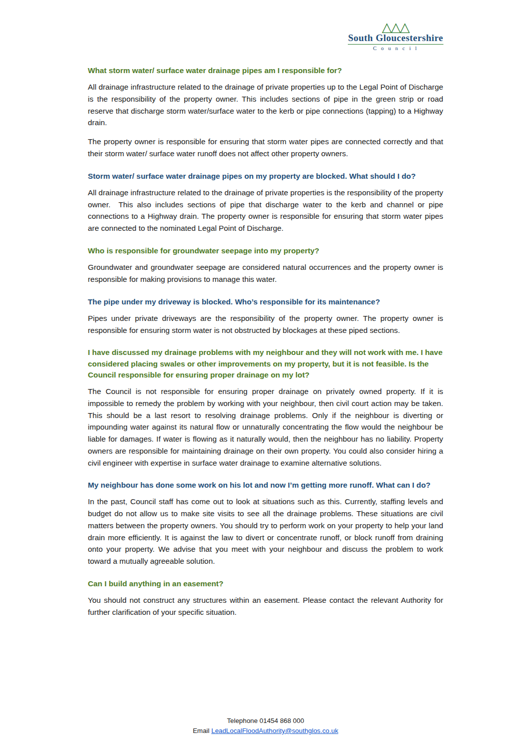△△△ South Gloucestershire C o u n c i l
What storm water/ surface water drainage pipes am I responsible for?
All drainage infrastructure related to the drainage of private properties up to the Legal Point of Discharge is the responsibility of the property owner. This includes sections of pipe in the green strip or road reserve that discharge storm water/surface water to the kerb or pipe connections (tapping) to a Highway drain.
The property owner is responsible for ensuring that storm water pipes are connected correctly and that their storm water/ surface water runoff does not affect other property owners.
Storm water/ surface water drainage pipes on my property are blocked. What should I do?
All drainage infrastructure related to the drainage of private properties is the responsibility of the property owner. This also includes sections of pipe that discharge water to the kerb and channel or pipe connections to a Highway drain. The property owner is responsible for ensuring that storm water pipes are connected to the nominated Legal Point of Discharge.
Who is responsible for groundwater seepage into my property?
Groundwater and groundwater seepage are considered natural occurrences and the property owner is responsible for making provisions to manage this water.
The pipe under my driveway is blocked. Who’s responsible for its maintenance?
Pipes under private driveways are the responsibility of the property owner. The property owner is responsible for ensuring storm water is not obstructed by blockages at these piped sections.
I have discussed my drainage problems with my neighbour and they will not work with me. I have considered placing swales or other improvements on my property, but it is not feasible. Is the Council responsible for ensuring proper drainage on my lot?
The Council is not responsible for ensuring proper drainage on privately owned property. If it is impossible to remedy the problem by working with your neighbour, then civil court action may be taken. This should be a last resort to resolving drainage problems. Only if the neighbour is diverting or impounding water against its natural flow or unnaturally concentrating the flow would the neighbour be liable for damages. If water is flowing as it naturally would, then the neighbour has no liability. Property owners are responsible for maintaining drainage on their own property. You could also consider hiring a civil engineer with expertise in surface water drainage to examine alternative solutions.
My neighbour has done some work on his lot and now I’m getting more runoff. What can I do?
In the past, Council staff has come out to look at situations such as this. Currently, staffing levels and budget do not allow us to make site visits to see all the drainage problems. These situations are civil matters between the property owners. You should try to perform work on your property to help your land drain more efficiently. It is against the law to divert or concentrate runoff, or block runoff from draining onto your property. We advise that you meet with your neighbour and discuss the problem to work toward a mutually agreeable solution.
Can I build anything in an easement?
You should not construct any structures within an easement. Please contact the relevant Authority for further clarification of your specific situation.
Telephone 01454 868 000
Email LeadLocalFloodAuthority@southglos.co.uk